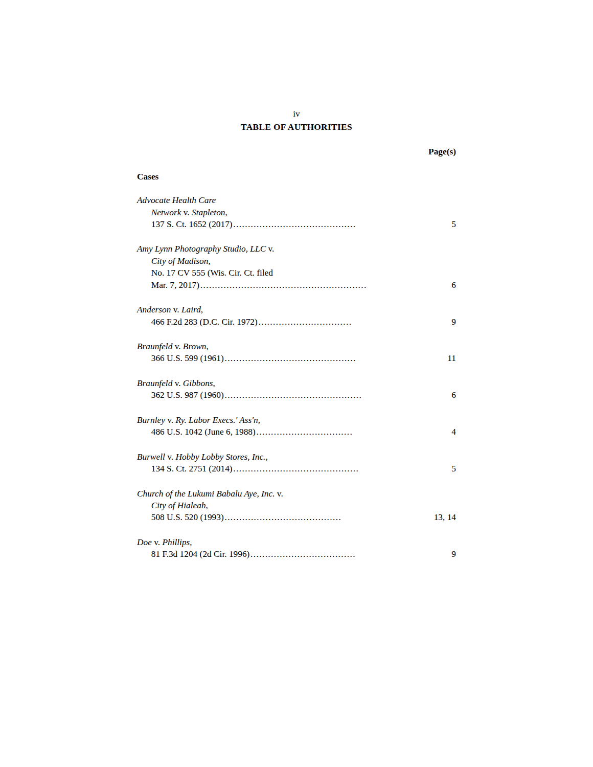iv
TABLE OF AUTHORITIES
Page(s)
Cases
Advocate Health Care Network v. Stapleton, 137 S. Ct. 1652 (2017).......................................... 5
Amy Lynn Photography Studio, LLC v. City of Madison, No. 17 CV 555 (Wis. Cir. Ct. filed Mar. 7, 2017)......................................................... 6
Anderson v. Laird, 466 F.2d 283 (D.C. Cir. 1972)................................ 9
Braunfeld v. Brown, 366 U.S. 599 (1961)............................................. 11
Braunfeld v. Gibbons, 362 U.S. 987 (1960)............................................... 6
Burnley v. Ry. Labor Execs.' Ass'n, 486 U.S. 1042 (June 6, 1988)................................. 4
Burwell v. Hobby Lobby Stores, Inc., 134 S. Ct. 2751 (2014)........................................... 5
Church of the Lukumi Babalu Aye, Inc. v. City of Hialeah, 508 U.S. 520 (1993)........................................ 13, 14
Doe v. Phillips, 81 F.3d 1204 (2d Cir. 1996).................................... 9